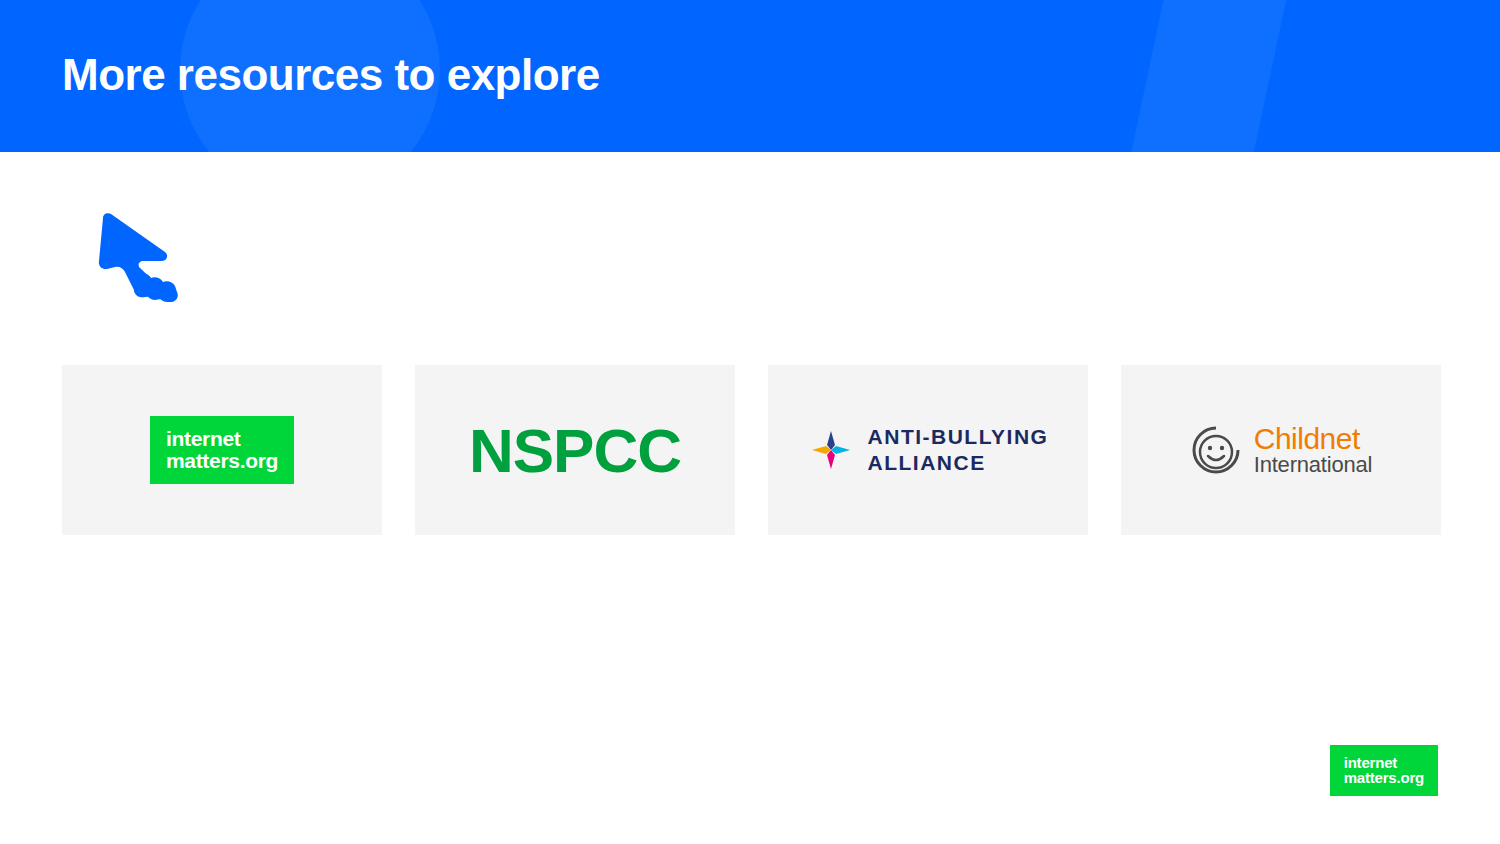More resources to explore
internet matters.org
NSPCC
ANTI-BULLYING
ALLIANCE
Childnet International
internet matters.org